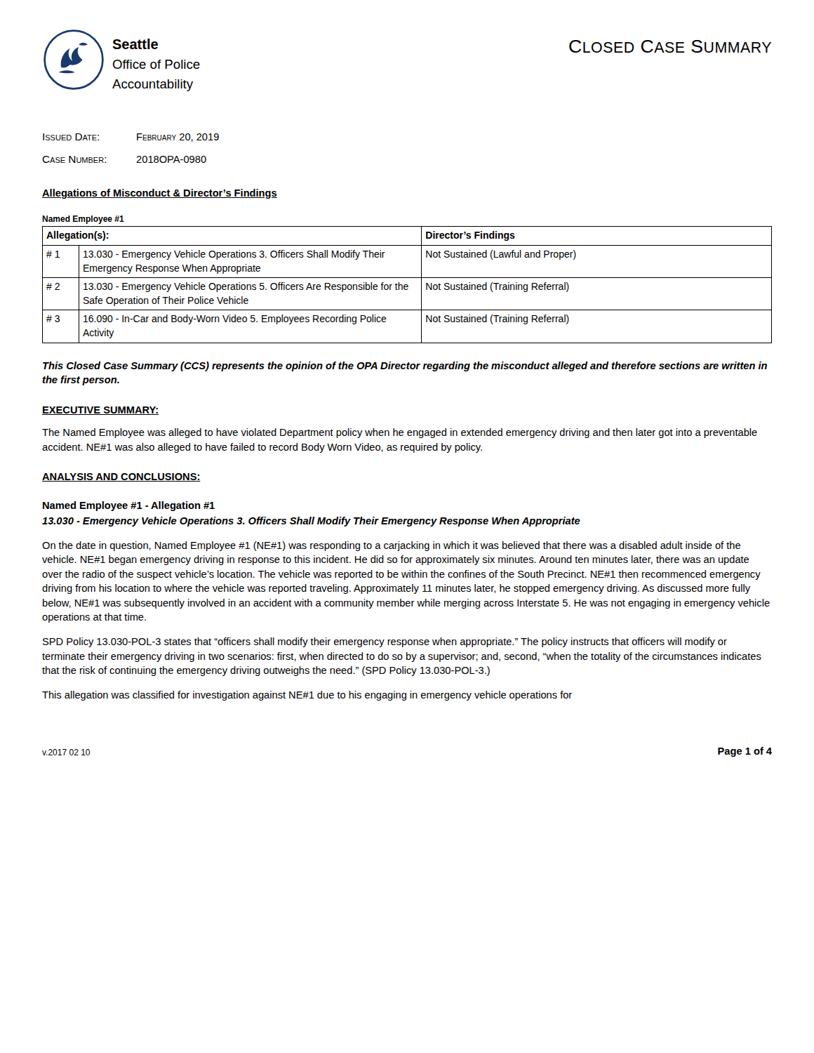Seattle
Office of Police
Accountability
CLOSED CASE SUMMARY
Issued Date: February 20, 2019
Case Number: 2018OPA-0980
Allegations of Misconduct & Director’s Findings
Named Employee #1
| Allegation(s): | Director’s Findings |
| --- | --- |
| # 1 | 13.030 - Emergency Vehicle Operations 3. Officers Shall Modify Their Emergency Response When Appropriate | Not Sustained (Lawful and Proper) |
| # 2 | 13.030 - Emergency Vehicle Operations 5. Officers Are Responsible for the Safe Operation of Their Police Vehicle | Not Sustained (Training Referral) |
| # 3 | 16.090 - In-Car and Body-Worn Video 5. Employees Recording Police Activity | Not Sustained (Training Referral) |
This Closed Case Summary (CCS) represents the opinion of the OPA Director regarding the misconduct alleged and therefore sections are written in the first person.
EXECUTIVE SUMMARY:
The Named Employee was alleged to have violated Department policy when he engaged in extended emergency driving and then later got into a preventable accident. NE#1 was also alleged to have failed to record Body Worn Video, as required by policy.
ANALYSIS AND CONCLUSIONS:
Named Employee #1 - Allegation #1
13.030 - Emergency Vehicle Operations 3. Officers Shall Modify Their Emergency Response When Appropriate
On the date in question, Named Employee #1 (NE#1) was responding to a carjacking in which it was believed that there was a disabled adult inside of the vehicle. NE#1 began emergency driving in response to this incident. He did so for approximately six minutes. Around ten minutes later, there was an update over the radio of the suspect vehicle’s location. The vehicle was reported to be within the confines of the South Precinct. NE#1 then recommenced emergency driving from his location to where the vehicle was reported traveling. Approximately 11 minutes later, he stopped emergency driving. As discussed more fully below, NE#1 was subsequently involved in an accident with a community member while merging across Interstate 5. He was not engaging in emergency vehicle operations at that time.
SPD Policy 13.030-POL-3 states that “officers shall modify their emergency response when appropriate.” The policy instructs that officers will modify or terminate their emergency driving in two scenarios: first, when directed to do so by a supervisor; and, second, “when the totality of the circumstances indicates that the risk of continuing the emergency driving outweighs the need.” (SPD Policy 13.030-POL-3.)
This allegation was classified for investigation against NE#1 due to his engaging in emergency vehicle operations for
v.2017 02 10 Page 1 of 4